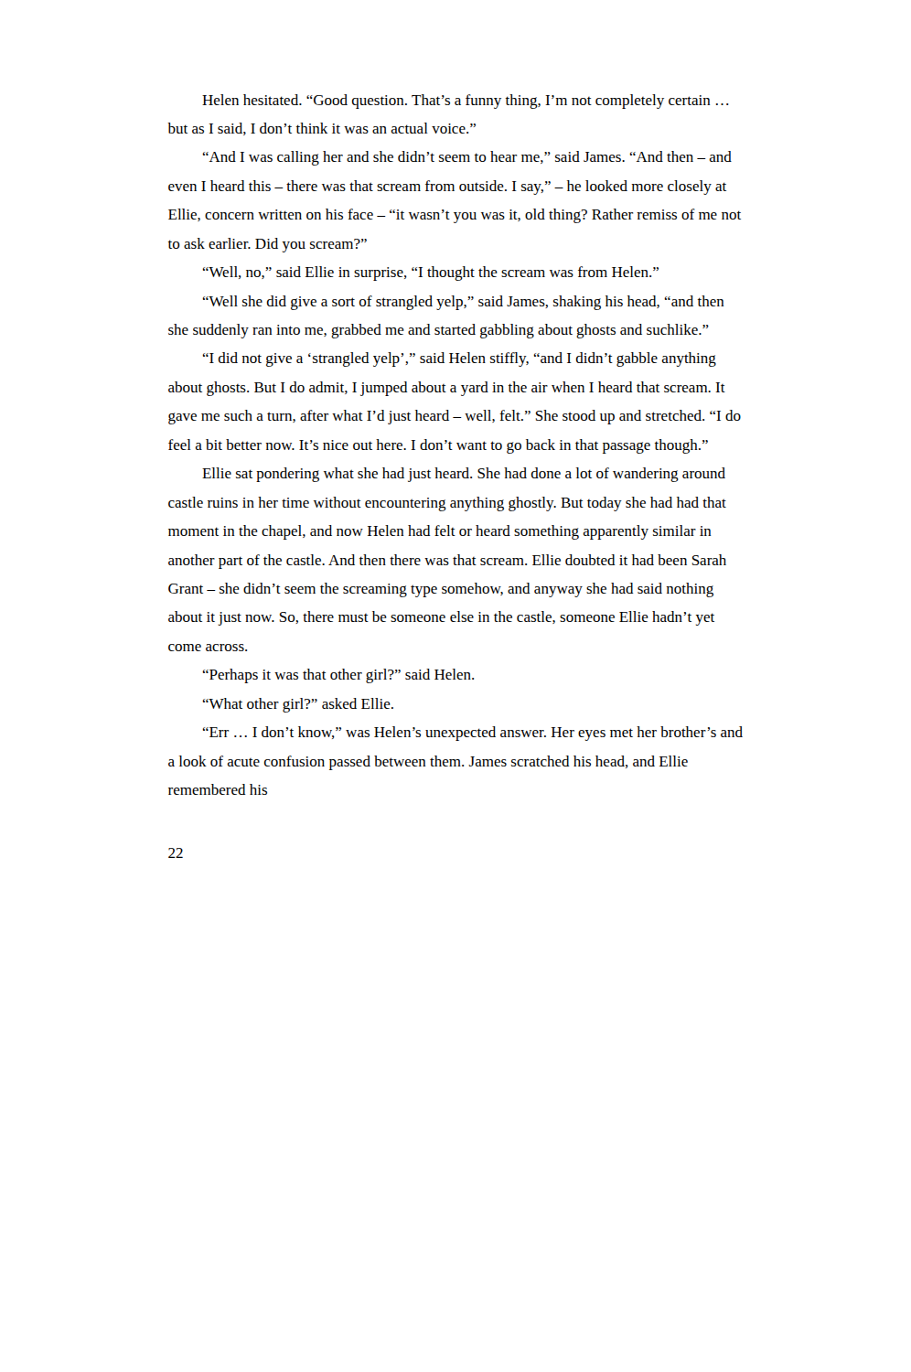Helen hesitated. “Good question. That’s a funny thing, I’m not completely certain … but as I said, I don’t think it was an actual voice.”
“And I was calling her and she didn’t seem to hear me,” said James. “And then – and even I heard this – there was that scream from outside. I say,” – he looked more closely at Ellie, concern written on his face – “it wasn’t you was it, old thing? Rather remiss of me not to ask earlier. Did you scream?”
“Well, no,” said Ellie in surprise, “I thought the scream was from Helen.”
“Well she did give a sort of strangled yelp,” said James, shaking his head, “and then she suddenly ran into me, grabbed me and started gabbling about ghosts and suchlike.”
“I did not give a ‘strangled yelp’,” said Helen stiffly, “and I didn’t gabble anything about ghosts. But I do admit, I jumped about a yard in the air when I heard that scream. It gave me such a turn, after what I’d just heard – well, felt.” She stood up and stretched. “I do feel a bit better now. It’s nice out here. I don’t want to go back in that passage though.”
Ellie sat pondering what she had just heard. She had done a lot of wandering around castle ruins in her time without encountering anything ghostly. But today she had had that moment in the chapel, and now Helen had felt or heard something apparently similar in another part of the castle. And then there was that scream. Ellie doubted it had been Sarah Grant – she didn’t seem the screaming type somehow, and anyway she had said nothing about it just now. So, there must be someone else in the castle, someone Ellie hadn’t yet come across.
“Perhaps it was that other girl?” said Helen.
“What other girl?” asked Ellie.
“Err … I don’t know,” was Helen’s unexpected answer. Her eyes met her brother’s and a look of acute confusion passed between them. James scratched his head, and Ellie remembered his
22